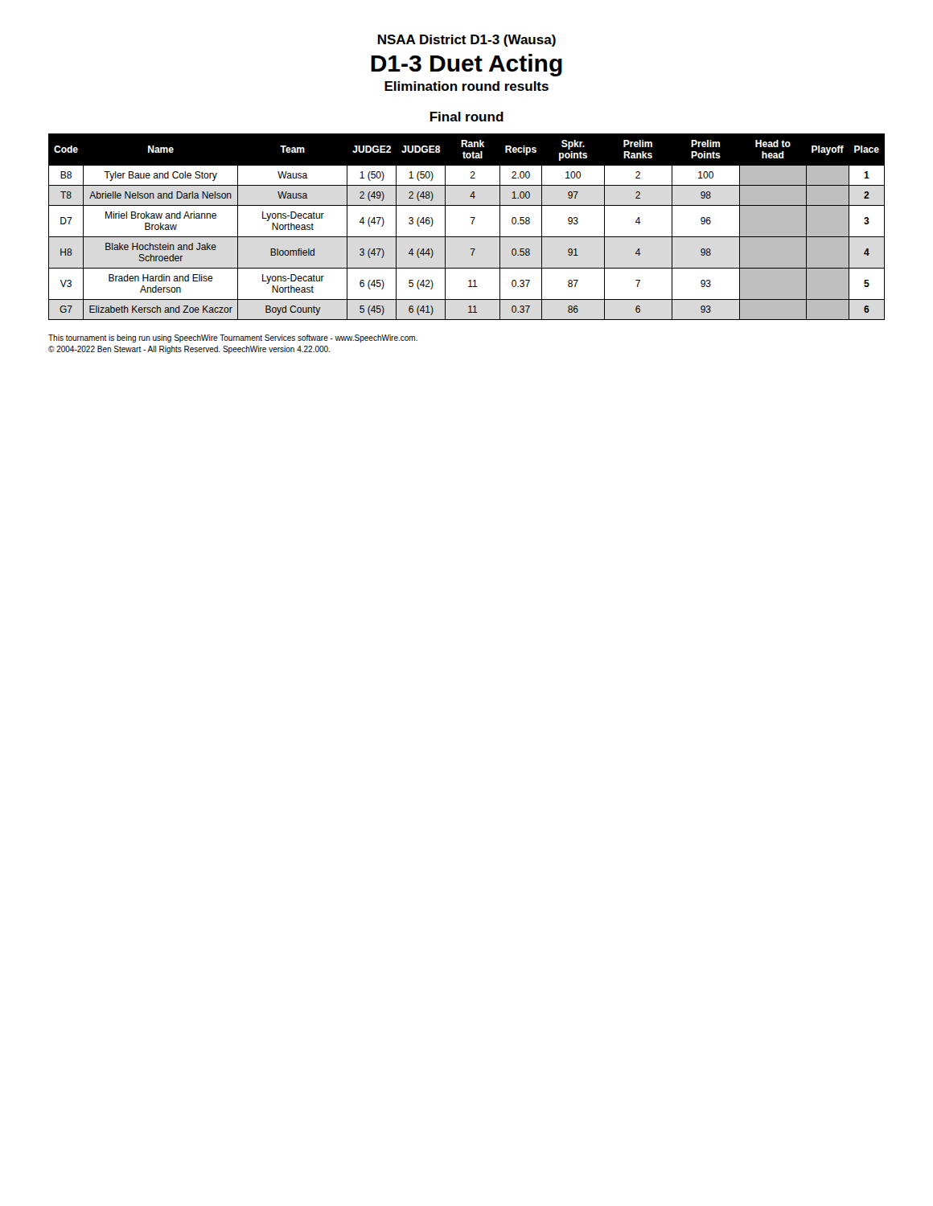NSAA District D1-3 (Wausa)
D1-3 Duet Acting
Elimination round results
Final round
| Code | Name | Team | JUDGE2 | JUDGE8 | Rank total | Recips | Spkr. points | Prelim Ranks | Prelim Points | Head to head | Playoff | Place |
| --- | --- | --- | --- | --- | --- | --- | --- | --- | --- | --- | --- | --- |
| B8 | Tyler Baue and Cole Story | Wausa | 1 (50) | 1 (50) | 2 | 2.00 | 100 | 2 | 100 | | | 1 |
| T8 | Abrielle Nelson and Darla Nelson | Wausa | 2 (49) | 2 (48) | 4 | 1.00 | 97 | 2 | 98 | | | 2 |
| D7 | Miriel Brokaw and Arianne Brokaw | Lyons-Decatur Northeast | 4 (47) | 3 (46) | 7 | 0.58 | 93 | 4 | 96 | | | 3 |
| H8 | Blake Hochstein and Jake Schroeder | Bloomfield | 3 (47) | 4 (44) | 7 | 0.58 | 91 | 4 | 98 | | | 4 |
| V3 | Braden Hardin and Elise Anderson | Lyons-Decatur Northeast | 6 (45) | 5 (42) | 11 | 0.37 | 87 | 7 | 93 | | | 5 |
| G7 | Elizabeth Kersch and Zoe Kaczor | Boyd County | 5 (45) | 6 (41) | 11 | 0.37 | 86 | 6 | 93 | | | 6 |
This tournament is being run using SpeechWire Tournament Services software - www.SpeechWire.com.
© 2004-2022 Ben Stewart - All Rights Reserved. SpeechWire version 4.22.000.